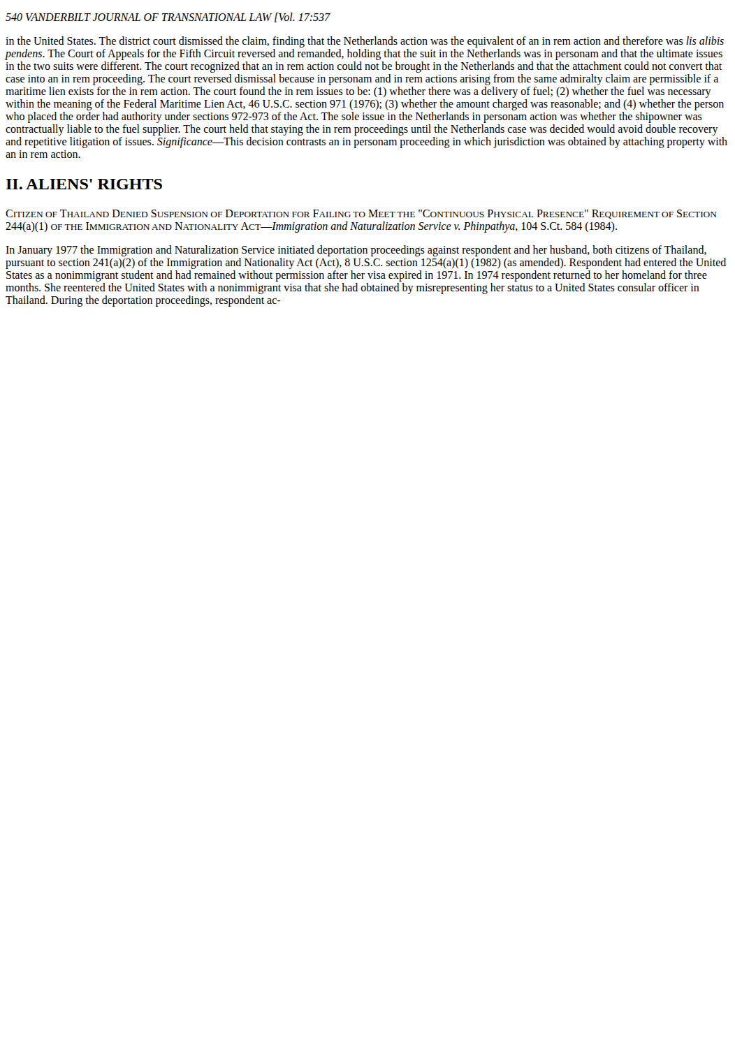540 VANDERBILT JOURNAL OF TRANSNATIONAL LAW [Vol. 17:537
in the United States. The district court dismissed the claim, finding that the Netherlands action was the equivalent of an in rem action and therefore was lis alibis pendens. The Court of Appeals for the Fifth Circuit reversed and remanded, holding that the suit in the Netherlands was in personam and that the ultimate issues in the two suits were different. The court recognized that an in rem action could not be brought in the Netherlands and that the attachment could not convert that case into an in rem proceeding. The court reversed dismissal because in personam and in rem actions arising from the same admiralty claim are permissible if a maritime lien exists for the in rem action. The court found the in rem issues to be: (1) whether there was a delivery of fuel; (2) whether the fuel was necessary within the meaning of the Federal Maritime Lien Act, 46 U.S.C. section 971 (1976); (3) whether the amount charged was reasonable; and (4) whether the person who placed the order had authority under sections 972-973 of the Act. The sole issue in the Netherlands in personam action was whether the shipowner was contractually liable to the fuel supplier. The court held that staying the in rem proceedings until the Netherlands case was decided would avoid double recovery and repetitive litigation of issues. Significance—This decision contrasts an in personam proceeding in which jurisdiction was obtained by attaching property with an in rem action.
II. ALIENS' RIGHTS
CITIZEN OF THAILAND DENIED SUSPENSION OF DEPORTATION FOR FAILING TO MEET THE "CONTINUOUS PHYSICAL PRESENCE" REQUIREMENT OF SECTION 244(a)(1) OF THE IMMIGRATION AND NATIONALITY ACT—Immigration and Naturalization Service v. Phinpathya, 104 S.Ct. 584 (1984).
In January 1977 the Immigration and Naturalization Service initiated deportation proceedings against respondent and her husband, both citizens of Thailand, pursuant to section 241(a)(2) of the Immigration and Nationality Act (Act), 8 U.S.C. section 1254(a)(1) (1982) (as amended). Respondent had entered the United States as a nonimmigrant student and had remained without permission after her visa expired in 1971. In 1974 respondent returned to her homeland for three months. She reentered the United States with a nonimmigrant visa that she had obtained by misrepresenting her status to a United States consular officer in Thailand. During the deportation proceedings, respondent ac-